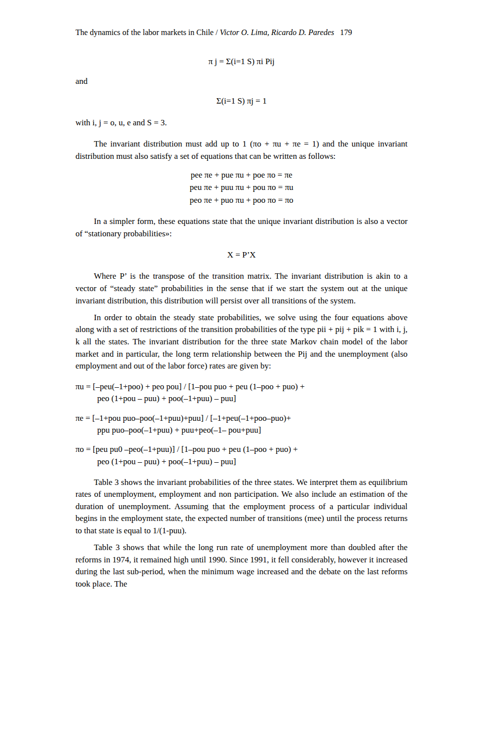The dynamics of the labor markets in Chile / Victor O. Lima, Ricardo D. Paredes 179
π j = Σ(i=1 S) πi Pij
and
Σ(i=1 S) πj = 1
with i, j = o, u, e and S = 3.
The invariant distribution must add up to 1 (πo + πu + πe = 1) and the unique invariant distribution must also satisfy a set of equations that can be written as follows:
pee πe + pue πu + poe πo = πe
peu πe + puu πu + pou πo = πu
peo πe + puo πu + poo πo = πo
In a simpler form, these equations state that the unique invariant distribution is also a vector of “stationary probabilities»:
X = P’X
Where P’ is the transpose of the transition matrix. The invariant distribution is akin to a vector of “steady state” probabilities in the sense that if we start the system out at the unique invariant distribution, this distribution will persist over all transitions of the system.
In order to obtain the steady state probabilities, we solve using the four equations above along with a set of restrictions of the transition probabilities of the type pii + pij + pik = 1 with i, j, k all the states. The invariant distribution for the three state Markov chain model of the labor market and in particular, the long term relationship between the Pij and the unemployment (also employment and out of the labor force) rates are given by:
πu = [–peu(–1+poo) + peo pou] / [1–pou puo + peu (1–poo + puo) + peo (1+pou – puu) + poo(–1+puu) – puu]
πe = [–1+pou puo–poo(–1+puu)+puu] / [–1+peu(–1+poo–puo)+ ppu puo–poo(–1+puu) + puu+peo(–1– pou+puu]
πo = [peu pu0 –peo(–1+puu)] / [1–pou puo + peu (1–poo + puo) + peo (1+pou – puu) + poo(–1+puu) – puu]
Table 3 shows the invariant probabilities of the three states. We interpret them as equilibrium rates of unemployment, employment and non participation. We also include an estimation of the duration of unemployment. Assuming that the employment process of a particular individual begins in the employment state, the expected number of transitions (mee) until the process returns to that state is equal to 1/(1-puu).
Table 3 shows that while the long run rate of unemployment more than doubled after the reforms in 1974, it remained high until 1990. Since 1991, it fell considerably, however it increased during the last sub-period, when the minimum wage increased and the debate on the last reforms took place. The